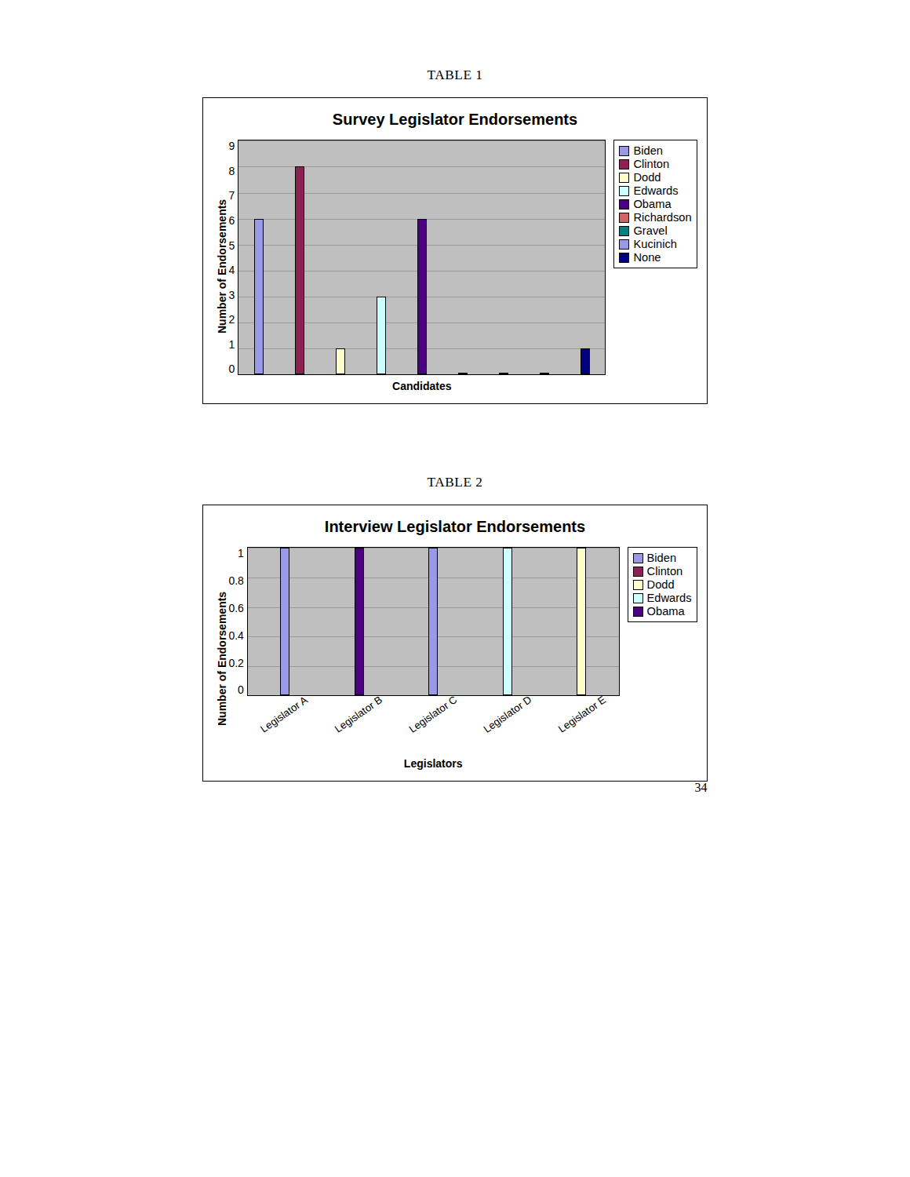TABLE 1
Survey Legislator Endorsements
Number of Endorsements
9
8
7
6
5
4
3
2
1
0
Candidates
Biden
Clinton
Dodd
Edwards
Obama
Richardson
Gravel
Kucinich
None
TABLE 2
Interview Legislator Endorsements
Number of Endorsements
1
0.8
0.6
0.4
0.2
0
Legislator A
Legislator B
Legislator C
Legislator D
Legislator E
Legislators
Biden
Clinton
Dodd
Edwards
Obama
34